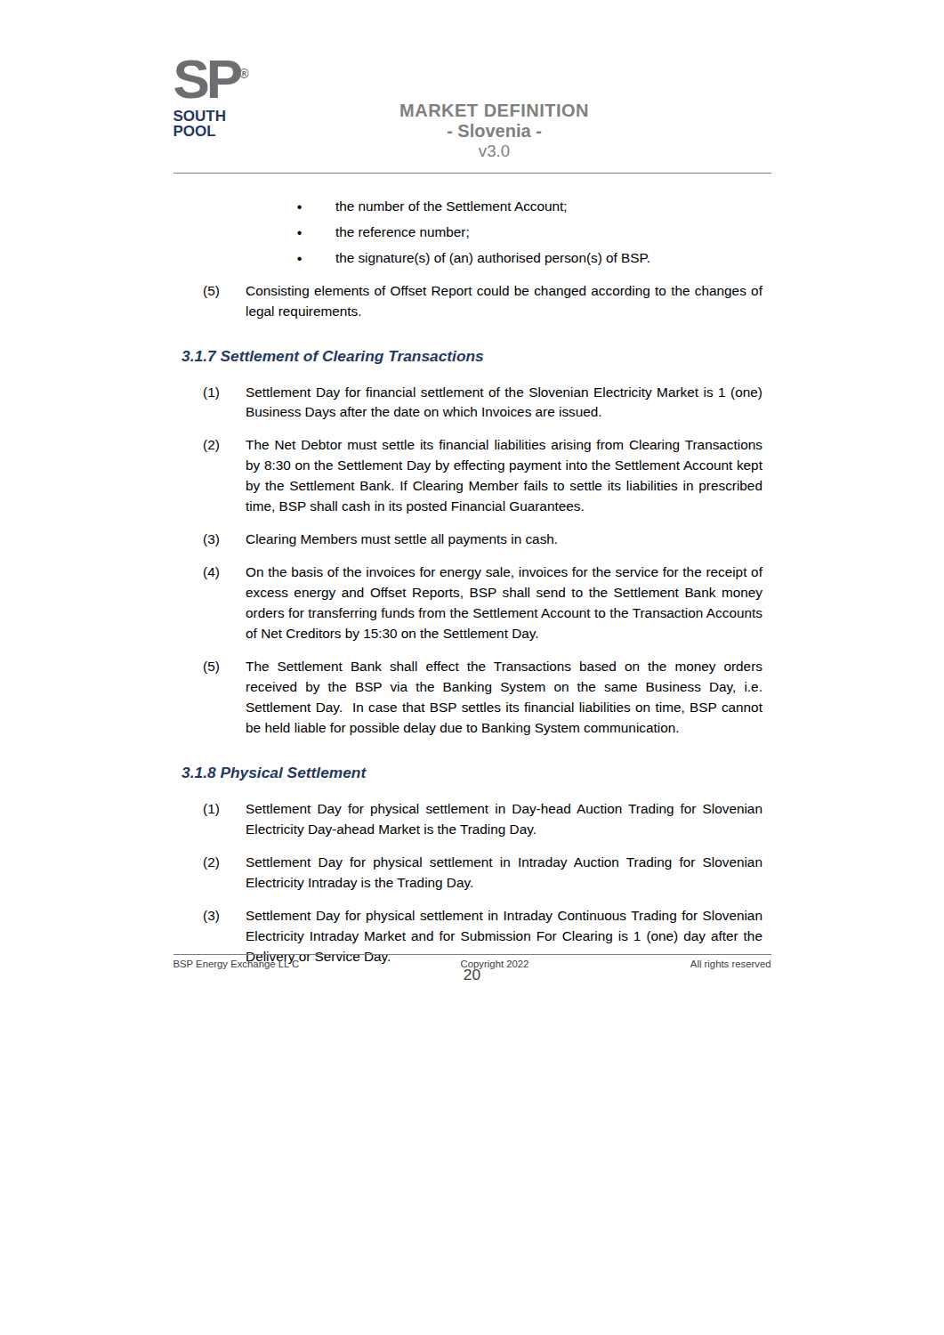SP®
SOUTH
POOL
MARKET DEFINITION
- Slovenia -
v3.0
the number of the Settlement Account;
the reference number;
the signature(s) of (an) authorised person(s) of BSP.
(5)
Consisting elements of Offset Report could be changed according to the changes of legal requirements.
3.1.7 Settlement of Clearing Transactions
(1)
Settlement Day for financial settlement of the Slovenian Electricity Market is 1 (one) Business Days after the date on which Invoices are issued.
(2)
The Net Debtor must settle its financial liabilities arising from Clearing Transactions by 8:30 on the Settlement Day by effecting payment into the Settlement Account kept by the Settlement Bank. If Clearing Member fails to settle its liabilities in prescribed time, BSP shall cash in its posted Financial Guarantees.
(3)
Clearing Members must settle all payments in cash.
(4)
On the basis of the invoices for energy sale, invoices for the service for the receipt of excess energy and Offset Reports, BSP shall send to the Settlement Bank money orders for transferring funds from the Settlement Account to the Transaction Accounts of Net Creditors by 15:30 on the Settlement Day.
(5)
The Settlement Bank shall effect the Transactions based on the money orders received by the BSP via the Banking System on the same Business Day, i.e. Settlement Day. In case that BSP settles its financial liabilities on time, BSP cannot be held liable for possible delay due to Banking System communication.
3.1.8 Physical Settlement
(1)
Settlement Day for physical settlement in Day-head Auction Trading for Slovenian Electricity Day-ahead Market is the Trading Day.
(2)
Settlement Day for physical settlement in Intraday Auction Trading for Slovenian Electricity Intraday is the Trading Day.
(3)
Settlement Day for physical settlement in Intraday Continuous Trading for Slovenian Electricity Intraday Market and for Submission For Clearing is 1 (one) day after the Delivery or Service Day.
BSP Energy Exchange LL C
Copyright 2022
All rights reserved
20